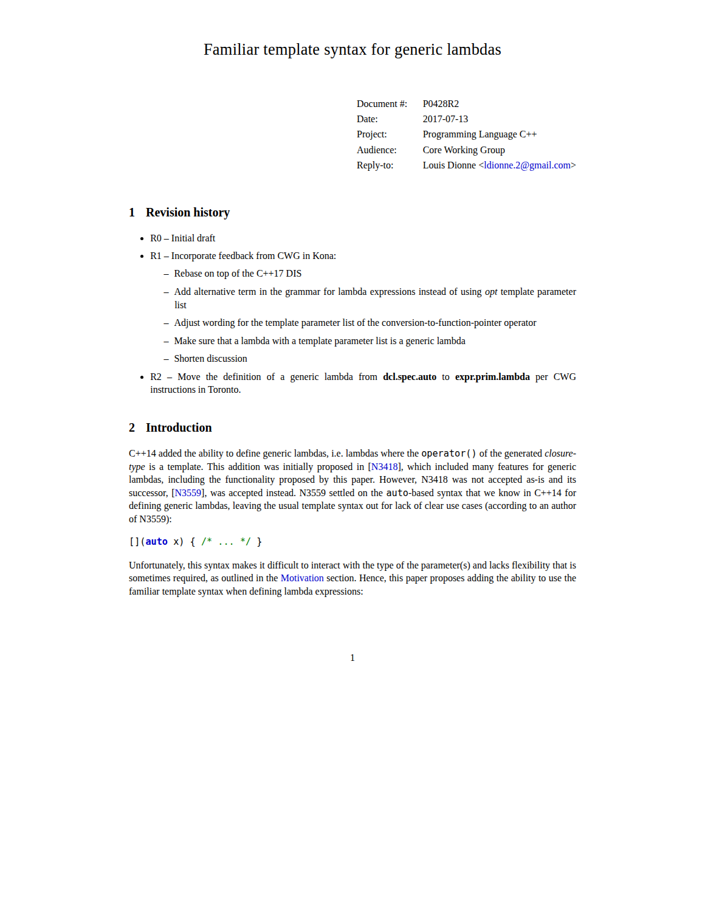Familiar template syntax for generic lambdas
| Document #: | P0428R2 |
| Date: | 2017-07-13 |
| Project: | Programming Language C++ |
| Audience: | Core Working Group |
| Reply-to: | Louis Dionne < ldionne.2@gmail.com > |
1 Revision history
R0 – Initial draft
R1 – Incorporate feedback from CWG in Kona:
Rebase on top of the C++17 DIS
Add alternative term in the grammar for lambda expressions instead of using opt template parameter list
Adjust wording for the template parameter list of the conversion-to-function-pointer operator
Make sure that a lambda with a template parameter list is a generic lambda
Shorten discussion
R2 – Move the definition of a generic lambda from dcl.spec.auto to expr.prim.lambda per CWG instructions in Toronto.
2 Introduction
C++14 added the ability to define generic lambdas, i.e. lambdas where the operator() of the generated closure-type is a template. This addition was initially proposed in [N3418], which included many features for generic lambdas, including the functionality proposed by this paper. However, N3418 was not accepted as-is and its successor, [N3559], was accepted instead. N3559 settled on the auto-based syntax that we know in C++14 for defining generic lambdas, leaving the usual template syntax out for lack of clear use cases (according to an author of N3559):
[](auto x) { /* ... */ }
Unfortunately, this syntax makes it difficult to interact with the type of the parameter(s) and lacks flexibility that is sometimes required, as outlined in the Motivation section. Hence, this paper proposes adding the ability to use the familiar template syntax when defining lambda expressions:
1